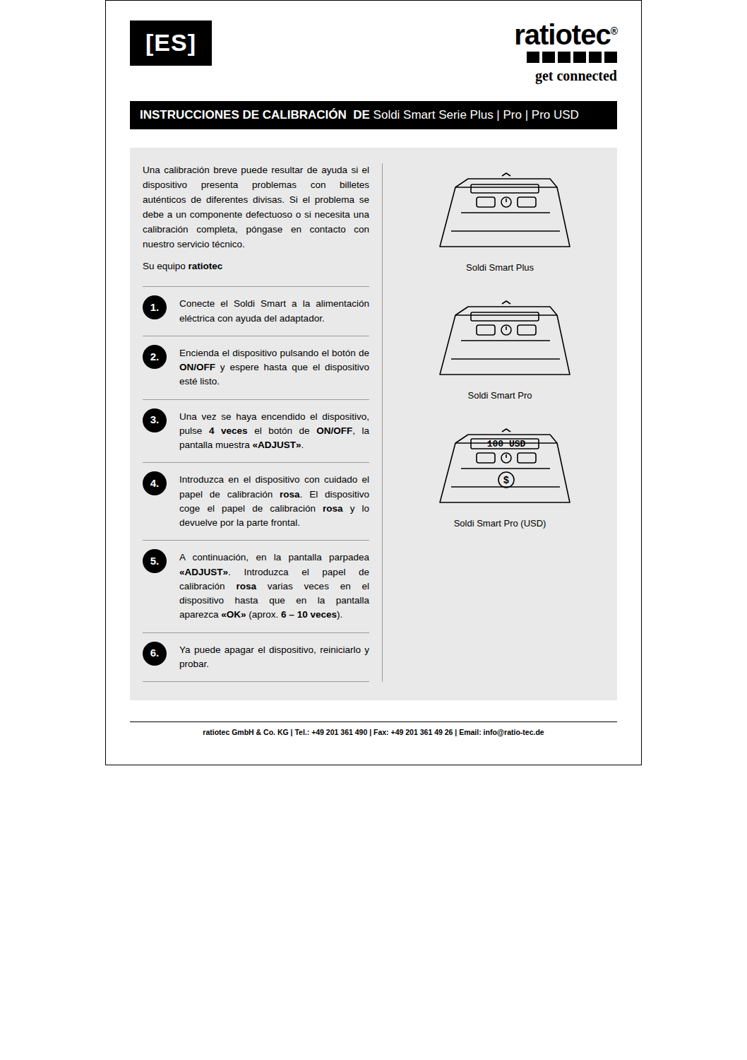[ES]
ratiotec®
get connected
INSTRUCCIONES DE CALIBRACIÓN DE Soldi Smart Serie Plus | Pro | Pro USD
Una calibración breve puede resultar de ayuda si el dispositivo presenta problemas con billetes auténticos de diferentes divisas. Si el problema se debe a un componente defectuoso o si necesita una calibración completa, póngase en contacto con nuestro servicio técnico. Su equipo ratiotec
Conecte el Soldi Smart a la alimentación eléctrica con ayuda del adaptador.
Encienda el dispositivo pulsando el botón de ON/OFF y espere hasta que el dispositivo esté listo.
Una vez se haya encendido el dispositivo, pulse 4 veces el botón de ON/OFF, la pantalla muestra «ADJUST».
Introduzca en el dispositivo con cuidado el papel de calibración rosa. El dispositivo coge el papel de calibración rosa y lo devuelve por la parte frontal.
A continuación, en la pantalla parpadea «ADJUST». Introduzca el papel de calibración rosa varias veces en el dispositivo hasta que en la pantalla aparezca «OK» (aprox. 6 – 10 veces).
Ya puede apagar el dispositivo, reiniciarlo y probar.
Soldi Smart Plus
Soldi Smart Pro
$ 100 USD
Soldi Smart Pro (USD)
ratiotec GmbH & Co. KG | Tel.: +49 201 361 490 | Fax: +49 201 361 49 26 | Email: info@ratio-tec.de